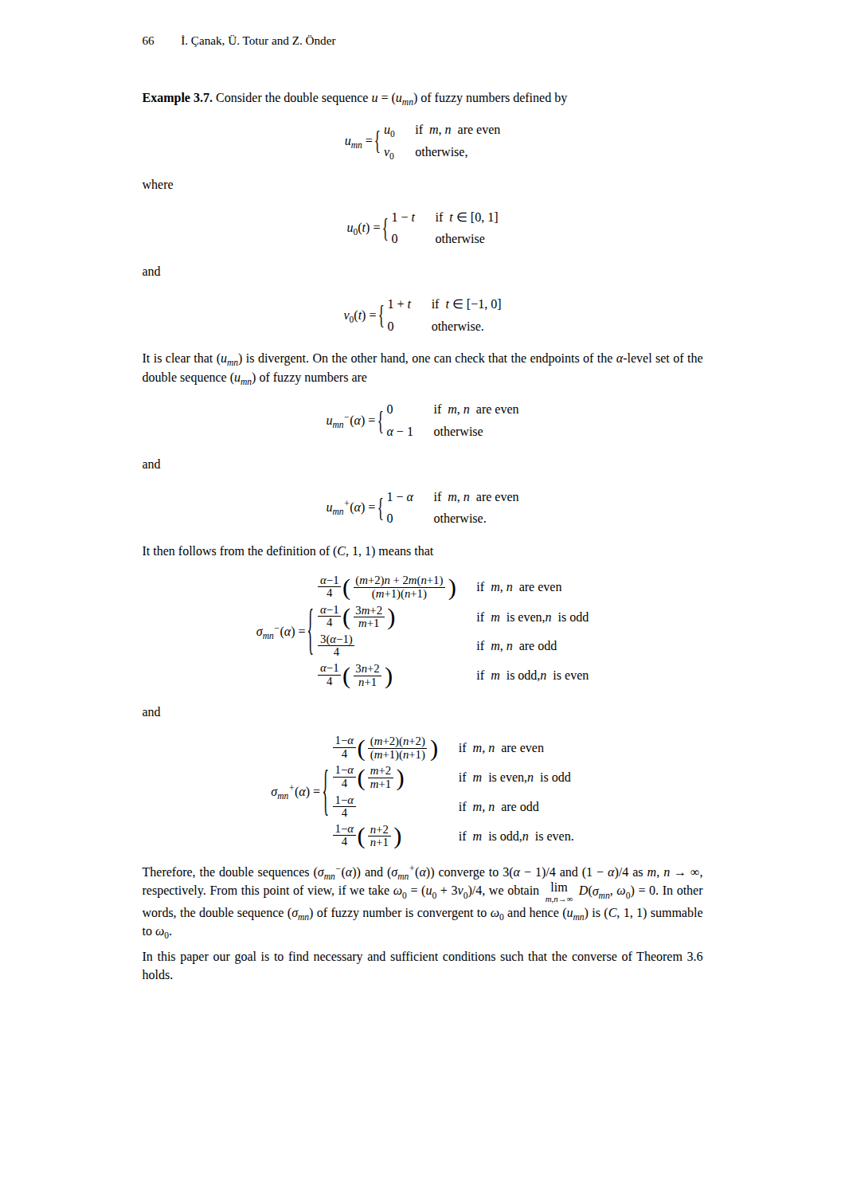66 İ. Çanak, Ü. Totur and Z. Önder
Example 3.7. Consider the double sequence u = (umn) of fuzzy numbers defined by
umn ={ u0 if m, n are even v0 otherwise,
where
u0(t) ={ 1 − t if t ∈ [0, 1] 0 otherwise
and
v0(t) ={ 1 + t if t ∈ [−1, 0] 0 otherwise.
It is clear that (umn) is divergent. On the other hand, one can check that the endpoints of the α-level set of the double sequence (umn) of fuzzy numbers are
umn−(α) ={ 0 if m, n are even α − 1 otherwise
and
umn+(α) ={ 1 − α if m, n are even 0 otherwise.
It then follows from the definition of (C, 1, 1) means that
σmn−(α) ={ α−14((m+2)n + 2m(n+1)(m+1)(n+1)) if m, n are even α−14(3m+2 m+1) if m is even,n is odd 3(α−1) 4 if m, n are odd α−14(3n+2 n+1) if m is odd,n is even
and
σmn+(α) ={ 1−α 4((m+2)(n+2)(m+1)(n+1)) if m, n are even 1−α 4(m+2 m+1) if m is even,n is odd 1−α 4 if m, n are odd 1−α 4(n+2 n+1) if m is odd,n is even.
Therefore, the double sequences (σmn−(α)) and (σmn+(α)) converge to 3(α − 1)/4 and (1 − α)/4 as m, n → ∞, respectively. From this point of view, if we take ω0 = (u0 + 3v0)/4, we obtain lim m,n→∞ D(σmn, ω0) = 0. In other words, the double sequence (σmn) of fuzzy number is convergent to ω0 and hence (umn) is (C, 1, 1) summable to ω0.
In this paper our goal is to find necessary and sufficient conditions such that the converse of Theorem 3.6 holds.